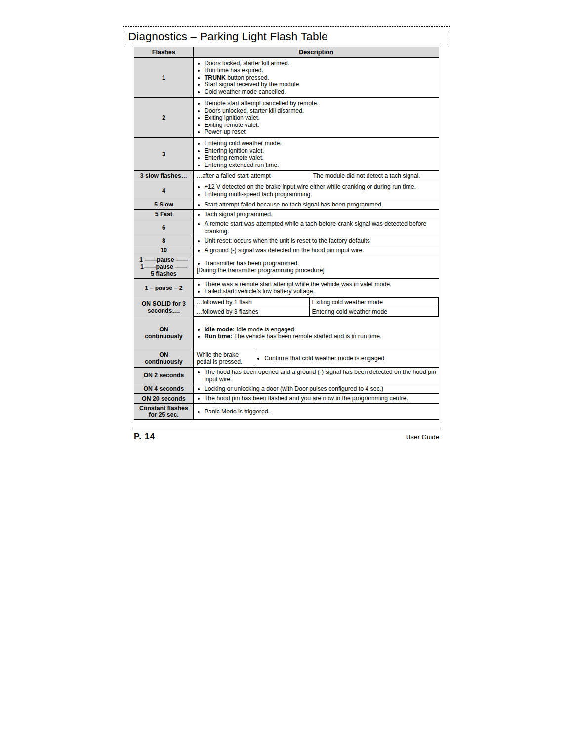Diagnostics – Parking Light Flash Table
| Flashes | Description |
| --- | --- |
| 1 | Doors locked, starter kill armed. Run time has expired. TRUNK button pressed. Start signal received by the module. Cold weather mode cancelled. |
| 2 | Remote start attempt cancelled by remote. Doors unlocked, starter kill disarmed. Exiting ignition valet. Exiting remote valet. Power-up reset |
| 3 | Entering cold weather mode. Entering ignition valet. Entering remote valet. Entering extended run time. |
| 3 slow flashes… | …after a failed start attempt The module did not detect a tach signal. |
| 4 | +12 V detected on the brake input wire either while cranking or during run time. Entering multi-speed tach programming. |
| 5 Slow | Start attempt failed because no tach signal has been programmed. |
| 5 Fast | Tach signal programmed. |
| 6 | A remote start was attempted while a tach-before-crank signal was detected before cranking. |
| 8 | Unit reset: occurs when the unit is reset to the factory defaults |
| 10 | A ground (-) signal was detected on the hood pin input wire. |
| 1 —— pause —— 1—— pause —— 5 flashes | Transmitter has been programmed. [During the transmitter programming procedure] |
| 1 – pause – 2 | There was a remote start attempt while the vehicle was in valet mode. Failed start: vehicle’s low battery voltage. |
| ON SOLID for 3 seconds…. | / …followed by 1 flash / Exiting cold weather mode / / …followed by 3 flashes / Entering cold weather mode / |
| ON continuously | Idle mode: Idle mode is engaged Run time: The vehicle has been remote started and is in run time. |
| ON continuously | While the brake pedal is pressed. Confirms that cold weather mode is engaged |
| ON 2 seconds | The hood has been opened and a ground (-) signal has been detected on the hood pin input wire. |
| ON 4 seconds | Locking or unlocking a door (with Door pulses configured to 4 sec.) |
| ON 20 seconds | The hood pin has been flashed and you are now in the programming centre. |
| Constant flashes for 25 sec. | Panic Mode is triggered. |
P. 14 User Guide